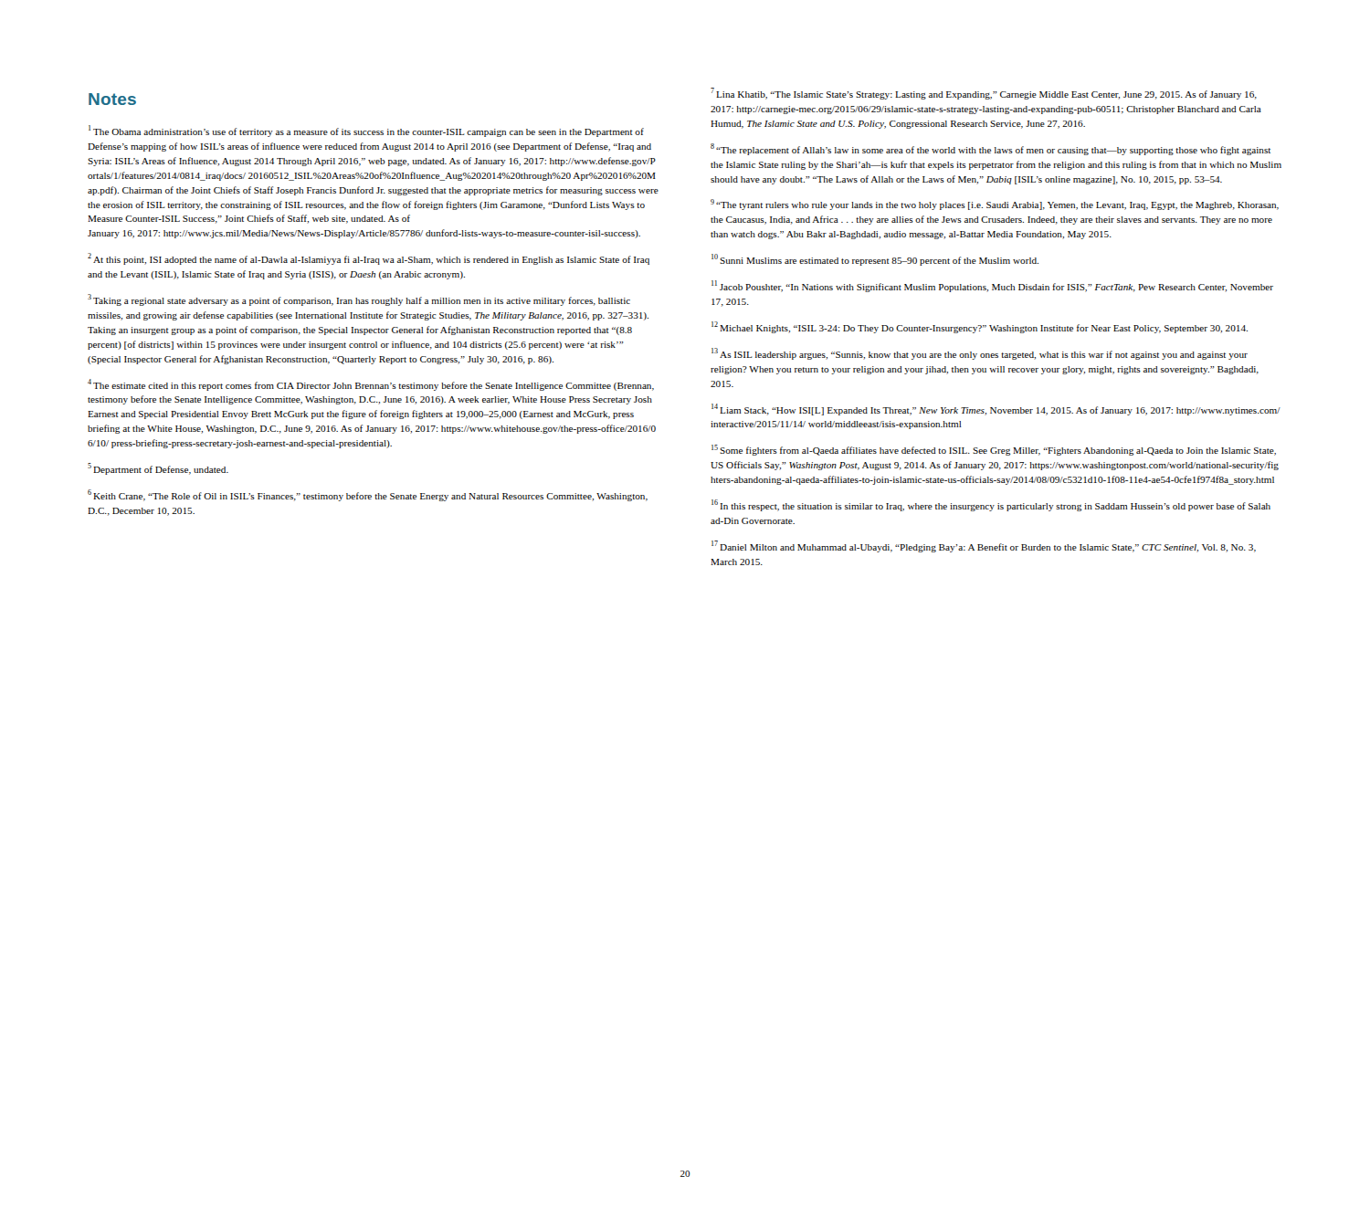Notes
1The Obama administration’s use of territory as a measure of its success in the counter-ISIL campaign can be seen in the Department of Defense’s mapping of how ISIL’s areas of influence were reduced from August 2014 to April 2016 (see Department of Defense, “Iraq and Syria: ISIL’s Areas of Influence, August 2014 Through April 2016,” web page, undated. As of January 16, 2017: http://www.defense.gov/Portals/1/features/2014/0814_iraq/docs/ 20160512_ISIL%20Areas%20of%20Influence_Aug%202014%20through%20 Apr%202016%20Map.pdf). Chairman of the Joint Chiefs of Staff Joseph Francis Dunford Jr. suggested that the appropriate metrics for measuring success were the erosion of ISIL territory, the constraining of ISIL resources, and the flow of foreign fighters (Jim Garamone, “Dunford Lists Ways to Measure Counter-ISIL Success,” Joint Chiefs of Staff, web site, undated. As of
January 16, 2017: http://www.jcs.mil/Media/News/News-Display/Article/857786/ dunford-lists-ways-to-measure-counter-isil-success).
2At this point, ISI adopted the name of al-Dawla al-Islamiyya fi al-Iraq wa al-Sham, which is rendered in English as Islamic State of Iraq and the Levant (ISIL), Islamic State of Iraq and Syria (ISIS), or Daesh (an Arabic acronym).
3Taking a regional state adversary as a point of comparison, Iran has roughly half a million men in its active military forces, ballistic missiles, and growing air defense capabilities (see International Institute for Strategic Studies, The Military Balance, 2016, pp. 327–331). Taking an insurgent group as a point of comparison, the Special Inspector General for Afghanistan Reconstruction reported that “(8.8 percent) [of districts] within 15 provinces were under insurgent control or influence, and 104 districts (25.6 percent) were ‘at risk’” (Special Inspector General for Afghanistan Reconstruction, “Quarterly Report to Congress,” July 30, 2016, p. 86).
4The estimate cited in this report comes from CIA Director John Brennan’s testimony before the Senate Intelligence Committee (Brennan, testimony before the Senate Intelligence Committee, Washington, D.C., June 16, 2016). A week earlier, White House Press Secretary Josh Earnest and Special Presidential Envoy Brett McGurk put the figure of foreign fighters at 19,000–25,000 (Earnest and McGurk, press briefing at the White House, Washington, D.C., June 9, 2016. As of January 16, 2017: https://www.whitehouse.gov/the-press-office/2016/06/10/ press-briefing-press-secretary-josh-earnest-and-special-presidential).
5Department of Defense, undated.
6Keith Crane, “The Role of Oil in ISIL’s Finances,” testimony before the Senate Energy and Natural Resources Committee, Washington, D.C., December 10, 2015.
7Lina Khatib, “The Islamic State’s Strategy: Lasting and Expanding,” Carnegie Middle East Center, June 29, 2015. As of January 16, 2017: http://carnegie-mec.org/2015/06/29/islamic-state-s-strategy-lasting-and-expanding-pub-60511; Christopher Blanchard and Carla Humud, The Islamic State and U.S. Policy, Congressional Research Service, June 27, 2016.
8“The replacement of Allah’s law in some area of the world with the laws of men or causing that—by supporting those who fight against the Islamic State ruling by the Shari’ah—is kufr that expels its perpetrator from the religion and this ruling is from that in which no Muslim should have any doubt.” “The Laws of Allah or the Laws of Men,” Dabiq [ISIL’s online magazine], No. 10, 2015, pp. 53–54.
9“The tyrant rulers who rule your lands in the two holy places [i.e. Saudi Arabia], Yemen, the Levant, Iraq, Egypt, the Maghreb, Khorasan, the Caucasus, India, and Africa . . . they are allies of the Jews and Crusaders. Indeed, they are their slaves and servants. They are no more than watch dogs.” Abu Bakr al-Baghdadi, audio message, al-Battar Media Foundation, May 2015.
10Sunni Muslims are estimated to represent 85–90 percent of the Muslim world.
11Jacob Poushter, “In Nations with Significant Muslim Populations, Much Disdain for ISIS,” FactTank, Pew Research Center, November 17, 2015.
12Michael Knights, “ISIL 3-24: Do They Do Counter-Insurgency?” Washington Institute for Near East Policy, September 30, 2014.
13As ISIL leadership argues, “Sunnis, know that you are the only ones targeted, what is this war if not against you and against your religion? When you return to your religion and your jihad, then you will recover your glory, might, rights and sovereignty.” Baghdadi, 2015.
14Liam Stack, “How ISI[L] Expanded Its Threat,” New York Times, November 14, 2015. As of January 16, 2017: http://www.nytimes.com/interactive/2015/11/14/ world/middleeast/isis-expansion.html
15Some fighters from al-Qaeda affiliates have defected to ISIL. See Greg Miller, “Fighters Abandoning al-Qaeda to Join the Islamic State, US Officials Say,” Washington Post, August 9, 2014. As of January 20, 2017: https://www.washingtonpost.com/world/national-security/fighters-abandoning-al-qaeda-affiliates-to-join-islamic-state-us-officials-say/2014/08/09/c5321d10-1f08-11e4-ae54-0cfe1f974f8a_story.html
16In this respect, the situation is similar to Iraq, where the insurgency is particularly strong in Saddam Hussein’s old power base of Salah ad-Din Governorate.
17Daniel Milton and Muhammad al-Ubaydi, “Pledging Bay’a: A Benefit or Burden to the Islamic State,” CTC Sentinel, Vol. 8, No. 3, March 2015.
20